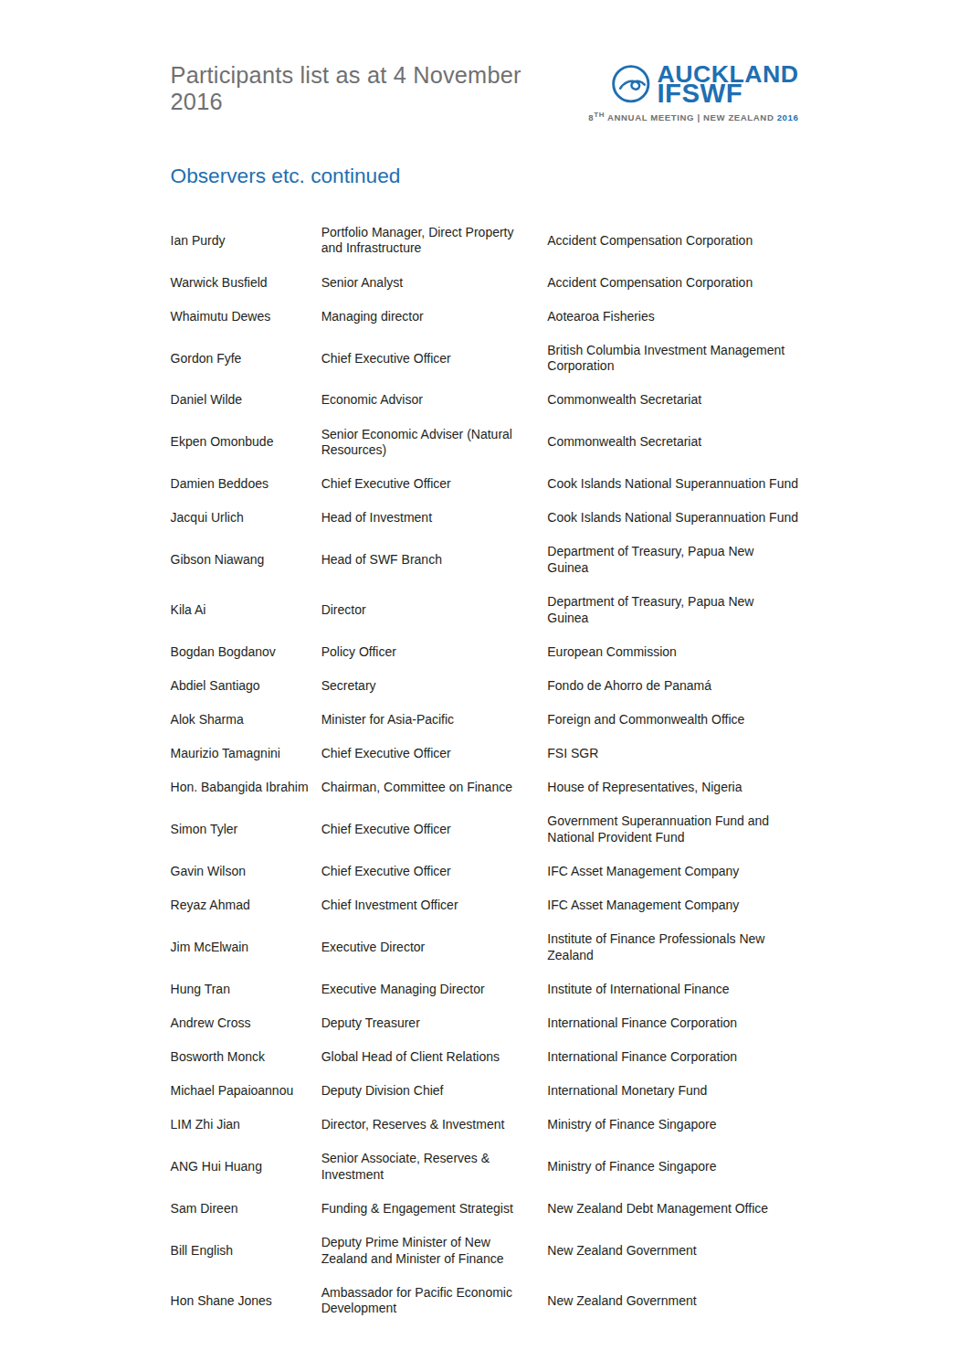Participants list as at 4 November 2016
Observers etc. continued
AUCKLAND IFSWF
8TH ANNUAL MEETING | NEW ZEALAND 2016
| Ian Purdy | Portfolio Manager, Direct Property and Infrastructure | Accident Compensation Corporation |
| Warwick Busfield | Senior Analyst | Accident Compensation Corporation |
| Whaimutu Dewes | Managing director | Aotearoa Fisheries |
| Gordon Fyfe | Chief Executive Officer | British Columbia Investment Management Corporation |
| Daniel Wilde | Economic Advisor | Commonwealth Secretariat |
| Ekpen Omonbude | Senior Economic Adviser (Natural Resources) | Commonwealth Secretariat |
| Damien Beddoes | Chief Executive Officer | Cook Islands National Superannuation Fund |
| Jacqui Urlich | Head of Investment | Cook Islands National Superannuation Fund |
| Gibson Niawang | Head of SWF Branch | Department of Treasury, Papua New Guinea |
| Kila Ai | Director | Department of Treasury, Papua New Guinea |
| Bogdan Bogdanov | Policy Officer | European Commission |
| Abdiel Santiago | Secretary | Fondo de Ahorro de Panamá |
| Alok Sharma | Minister for Asia-Pacific | Foreign and Commonwealth Office |
| Maurizio Tamagnini | Chief Executive Officer | FSI SGR |
| Hon. Babangida Ibrahim | Chairman, Committee on Finance | House of Representatives, Nigeria |
| Simon Tyler | Chief Executive Officer | Government Superannuation Fund and National Provident Fund |
| Gavin Wilson | Chief Executive Officer | IFC Asset Management Company |
| Reyaz Ahmad | Chief Investment Officer | IFC Asset Management Company |
| Jim McElwain | Executive Director | Institute of Finance Professionals New Zealand |
| Hung Tran | Executive Managing Director | Institute of International Finance |
| Andrew Cross | Deputy Treasurer | International Finance Corporation |
| Bosworth Monck | Global Head of Client Relations | International Finance Corporation |
| Michael Papaioannou | Deputy Division Chief | International Monetary Fund |
| LIM Zhi Jian | Director, Reserves & Investment | Ministry of Finance Singapore |
| ANG Hui Huang | Senior Associate, Reserves & Investment | Ministry of Finance Singapore |
| Sam Direen | Funding & Engagement Strategist | New Zealand Debt Management Office |
| Bill English | Deputy Prime Minister of New Zealand and Minister of Finance | New Zealand Government |
| Hon Shane Jones | Ambassador for Pacific Economic Development | New Zealand Government |